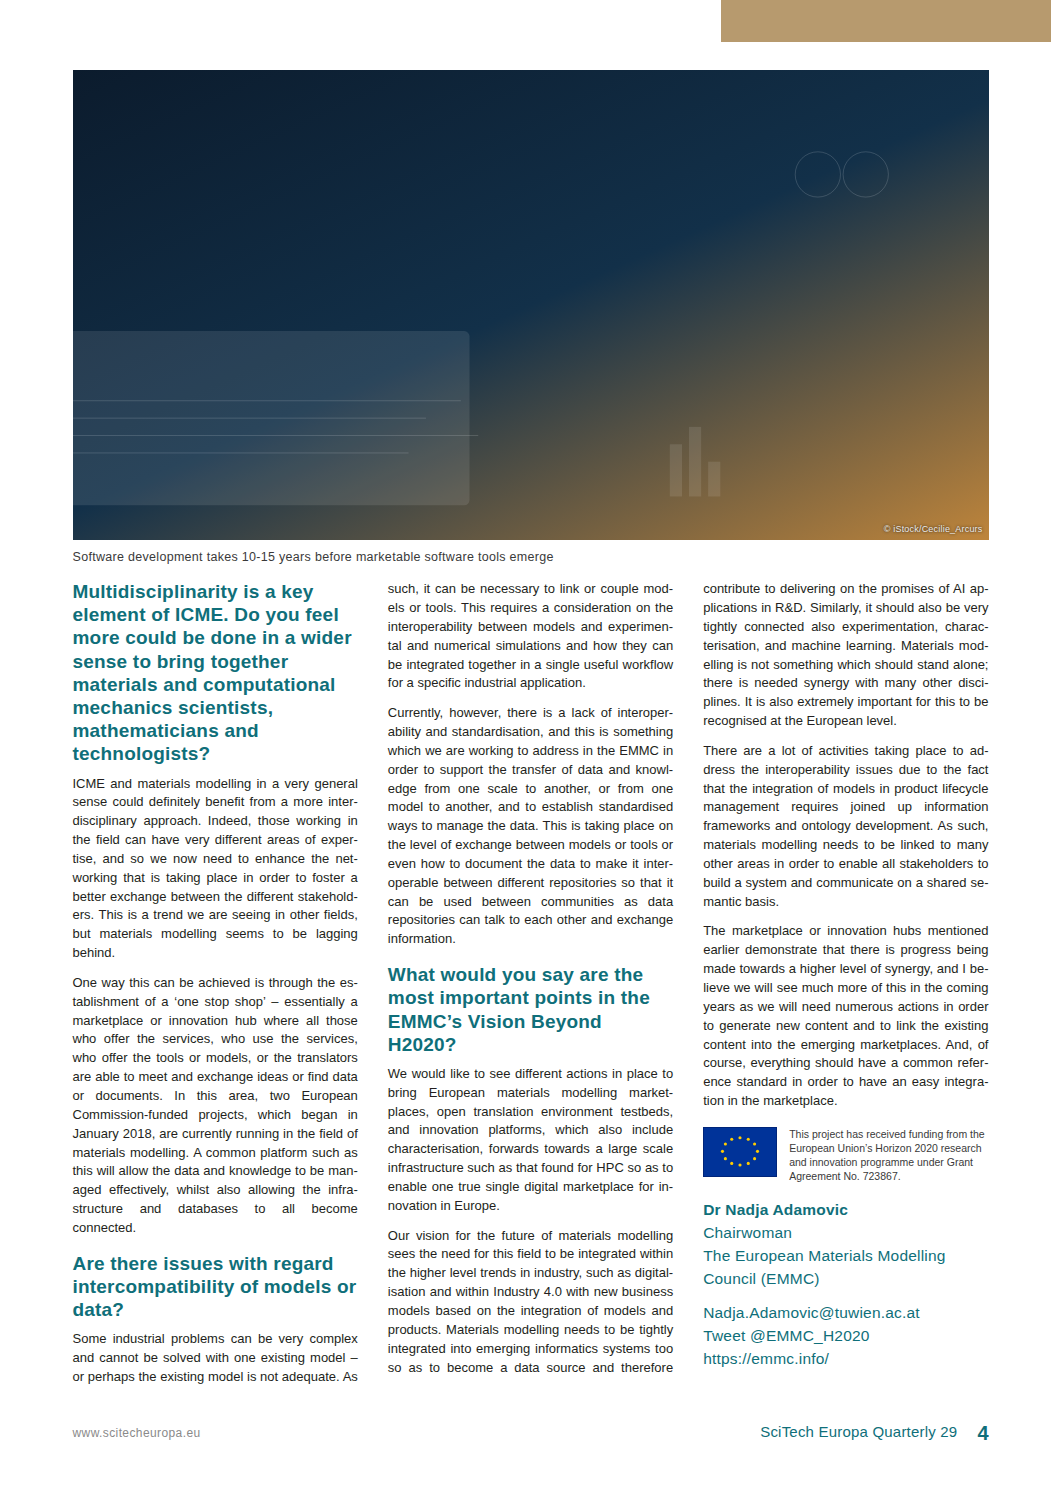© iStock/Cecilie_Arcurs
Software development takes 10-15 years before marketable software tools emerge
Multidisciplinarity is a key element of ICME. Do you feel more could be done in a wider sense to bring together materials and computational mechanics scientists, mathematicians and technologists?
ICME and materials modelling in a very general sense could definitely benefit from a more interdisciplinary approach. Indeed, those working in the field can have very different areas of expertise, and so we now need to enhance the networking that is taking place in order to foster a better exchange between the different stakeholders. This is a trend we are seeing in other fields, but materials modelling seems to be lagging behind.
One way this can be achieved is through the establishment of a ‘one stop shop’ – essentially a marketplace or innovation hub where all those who offer the services, who use the services, who offer the tools or models, or the translators are able to meet and exchange ideas or find data or documents. In this area, two European Commission-funded projects, which began in January 2018, are currently running in the field of materials modelling. A common platform such as this will allow the data and knowledge to be managed effectively, whilst also allowing the infrastructure and databases to all become connected.
Are there issues with regard intercompatibility of models or data?
Some industrial problems can be very complex and cannot be solved with one existing model – or perhaps the existing model is not adequate. As such, it can be necessary to link or couple models or tools. This requires a consideration on the interoperability between models and experimental and numerical simulations and how they can be integrated together in a single useful workflow for a specific industrial application.
Currently, however, there is a lack of interoperability and standardisation, and this is something which we are working to address in the EMMC in order to support the transfer of data and knowledge from one scale to another, or from one model to another, and to establish standardised ways to manage the data. This is taking place on the level of exchange between models or tools or even how to document the data to make it interoperable between different repositories so that it can be used between communities as data repositories can talk to each other and exchange information.
What would you say are the most important points in the EMMC’s Vision Beyond H2020?
We would like to see different actions in place to bring European materials modelling marketplaces, open translation environment testbeds, and innovation platforms, which also include characterisation, forwards towards a large scale infrastructure such as that found for HPC so as to enable one true single digital marketplace for innovation in Europe.
Our vision for the future of materials modelling sees the need for this field to be integrated within the higher level trends in industry, such as digitalisation and within Industry 4.0 with new business models based on the integration of models and products. Materials modelling needs to be tightly integrated into emerging informatics systems too so as to become a data source and therefore contribute to delivering on the promises of AI applications in R&D. Similarly, it should also be very tightly connected also experimentation, characterisation, and machine learning. Materials modelling is not something which should stand alone; there is needed synergy with many other disciplines. It is also extremely important for this to be recognised at the European level.
There are a lot of activities taking place to address the interoperability issues due to the fact that the integration of models in product lifecycle management requires joined up information frameworks and ontology development. As such, materials modelling needs to be linked to many other areas in order to enable all stakeholders to build a system and communicate on a shared semantic basis.
The marketplace or innovation hubs mentioned earlier demonstrate that there is progress being made towards a higher level of synergy, and I believe we will see much more of this in the coming years as we will need numerous actions in order to generate new content and to link the existing content into the emerging marketplaces. And, of course, everything should have a common reference standard in order to have an easy integration in the marketplace.
This project has received funding from the European Union’s Horizon 2020 research and innovation programme under Grant Agreement No. 723867.
Dr Nadja Adamovic
Chairwoman
The European Materials Modelling Council (EMMC)
Nadja.Adamovic@tuwien.ac.at
Tweet @EMMC_H2020
https://emmc.info/
www.scitecheuropa.eu
SciTech Europa Quarterly 29
4